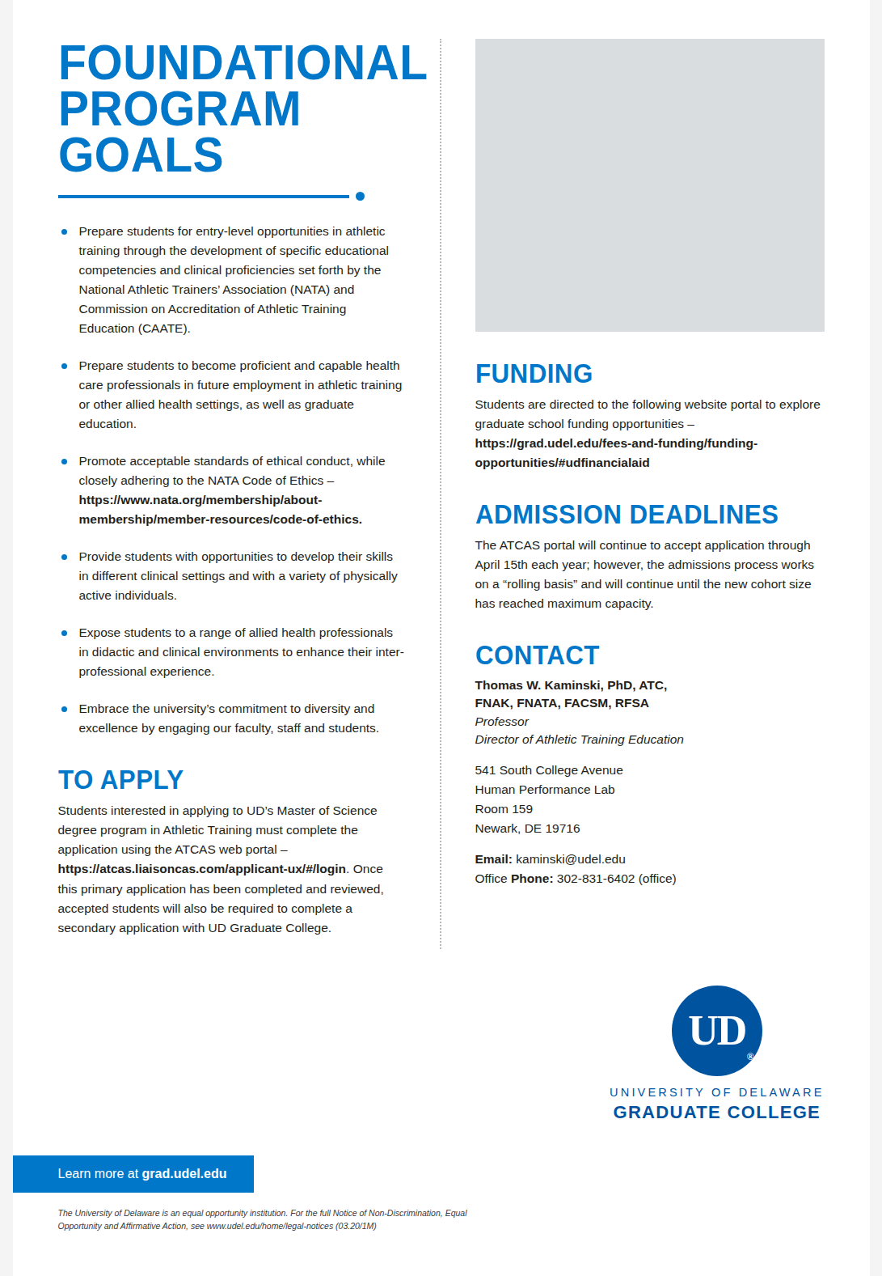Foundational
Program Goals
Prepare students for entry-level opportunities in athletic training through the development of specific educational competencies and clinical proficiencies set forth by the National Athletic Trainers’ Association (NATA) and Commission on Accreditation of Athletic Training Education (CAATE).
Prepare students to become proficient and capable health care professionals in future employment in athletic training or other allied health settings, as well as graduate education.
Promote acceptable standards of ethical conduct, while closely adhering to the NATA Code of Ethics – https://www.nata.org/membership/about-membership/member-resources/code-of-ethics.
Provide students with opportunities to develop their skills in different clinical settings and with a variety of physically active individuals.
Expose students to a range of allied health professionals in didactic and clinical environments to enhance their inter-professional experience.
Embrace the university’s commitment to diversity and excellence by engaging our faculty, staff and students.
To Apply
Students interested in applying to UD’s Master of Science degree program in Athletic Training must complete the application using the ATCAS web portal – https://atcas.liaisoncas.com/applicant-ux/#/login. Once this primary application has been completed and reviewed, accepted students will also be required to complete a secondary application with UD Graduate College.
Athletic training clinical assessment
Funding
Students are directed to the following website portal to explore graduate school funding opportunities – https://grad.udel.edu/fees-and-funding/funding-opportunities/#udfinancialaid
Admission Deadlines
The ATCAS portal will continue to accept application through April 15th each year; however, the admissions process works on a “rolling basis” and will continue until the new cohort size has reached maximum capacity.
Contact
Thomas W. Kaminski, PhD, ATC,
FNAK, FNATA, FACSM, RFSA
Professor
Director of Athletic Training Education
541 South College Avenue
Human Performance Lab
Room 159
Newark, DE 19716
Email: kaminski@udel.edu
Office Phone: 302-831-6402 (office)
UD®
University of Delaware
Graduate College
Learn more at grad.udel.edu
The University of Delaware is an equal opportunity institution. For the full Notice of Non-Discrimination, Equal Opportunity and Affirmative Action, see www.udel.edu/home/legal-notices (03.20/1M)